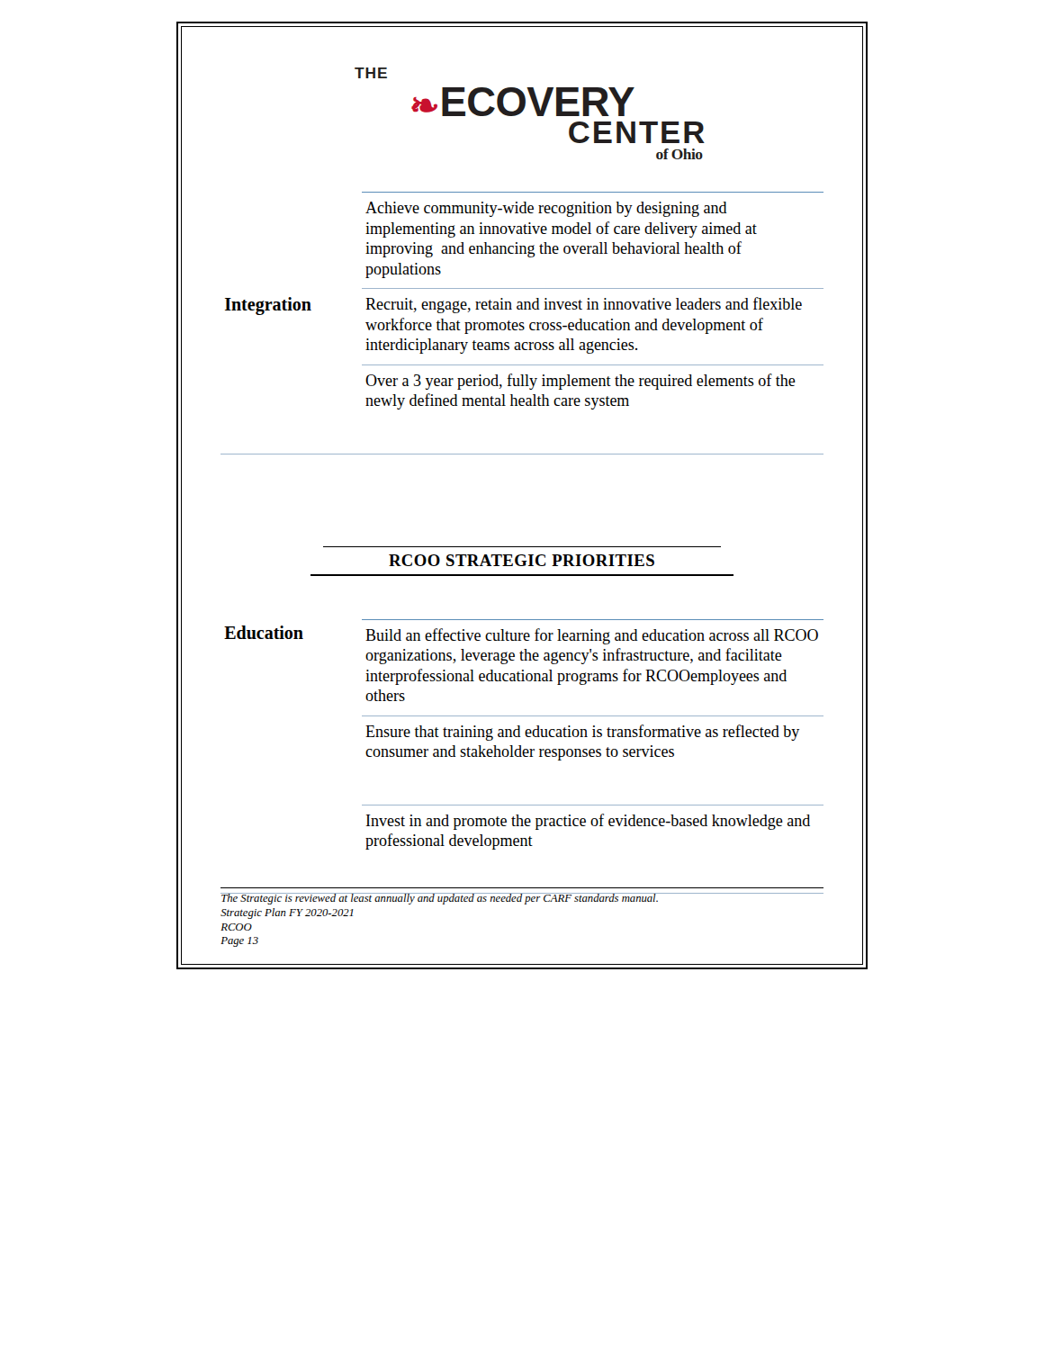THE ❧ECOVERY CENTER of Ohio
| | Achieve community-wide recognition by designing and implementing an innovative model of care delivery aimed at improving and enhancing the overall behavioral health of populations |
| Integration | Recruit, engage, retain and invest in innovative leaders and flexible workforce that promotes cross-education and development of interdiciplanary teams across all agencies. |
| | Over a 3 year period, fully implement the required elements of the newly defined mental health care system |
RCOO STRATEGIC PRIORITIES
| Education | Build an effective culture for learning and education across all RCOO organizations, leverage the agency's infrastructure, and facilitate interprofessional educational programs for RCOOemployees and others |
| | Ensure that training and education is transformative as reflected by consumer and stakeholder responses to services |
| | Invest in and promote the practice of evidence-based knowledge and professional development |
The Strategic is reviewed at least annually and updated as needed per CARF standards manual.
Strategic Plan FY 2020-2021
RCOO
Page 13